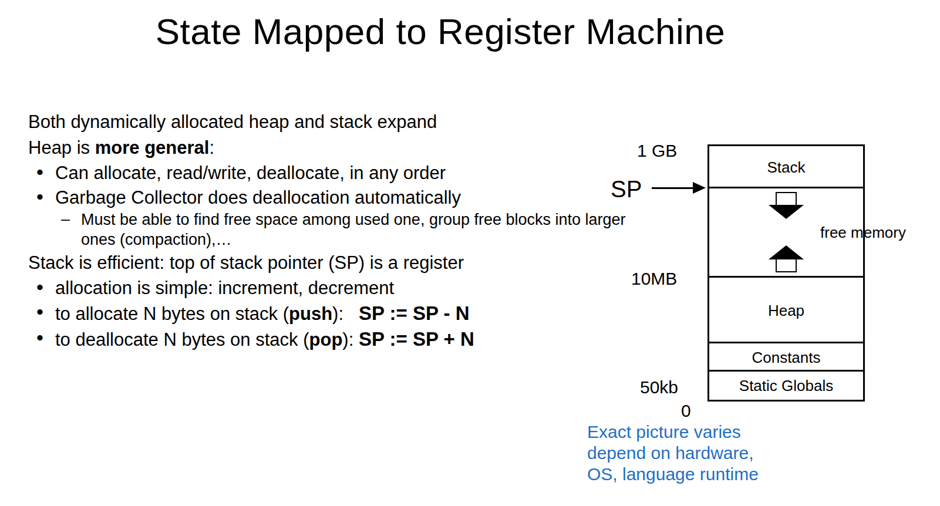State Mapped to Register Machine
Both dynamically allocated heap and stack expand
Heap is more general:
Can allocate, read/write, deallocate, in any order
Garbage Collector does deallocation automatically
Must be able to find free space among used one, group free blocks into larger ones (compaction),…
Stack is efficient: top of stack pointer (SP) is a register
allocation is simple: increment, decrement
to allocate N bytes on stack (push): SP := SP - N
to deallocate N bytes on stack (pop): SP := SP + N
SP
1 GB
10MB
50kb
0
Stack
free memory
Heap
Constants
Static Globals
Exact picture varies
depend on hardware,
OS, language runtime